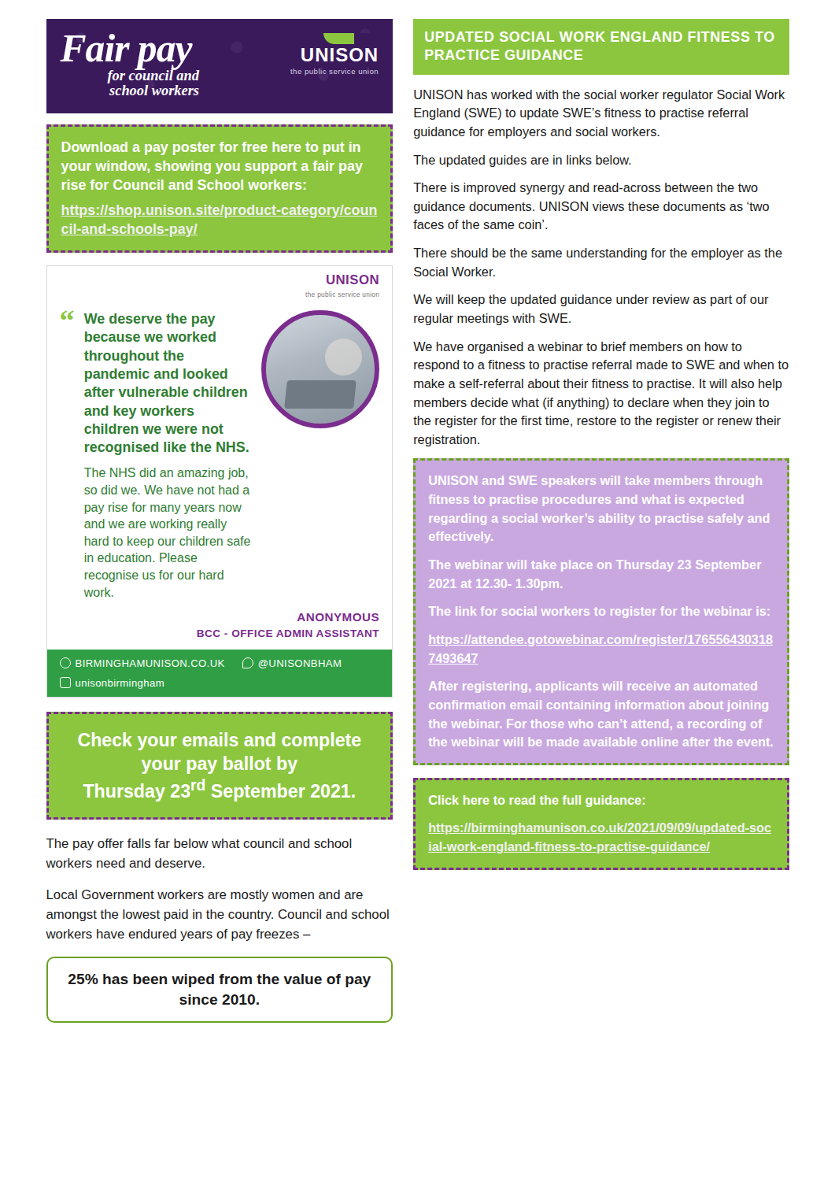Fair pay
for council and
school workers
UNISON
the public service union
Download a pay poster for free here to put in your window, showing you support a fair pay rise for Council and School workers:
https://shop.unison.site/product-category/council-and-schools-pay/
UNISON
the public service union
“
We deserve the pay because we worked throughout the pandemic and looked after vulnerable children and key workers children we were not recognised like the NHS.
The NHS did an amazing job, so did we. We have not had a pay rise for many years now and we are working really hard to keep our children safe in education. Please recognise us for our hard work.
ANONYMOUS
BCC - OFFICE ADMIN ASSISTANT
BIRMINGHAMUNISON.CO.UK @UNISONBHAM unisonbirmingham
Check your emails and complete your pay ballot by
Thursday 23rd September 2021.
The pay offer falls far below what council and school workers need and deserve.
Local Government workers are mostly women and are amongst the lowest paid in the country. Council and school workers have endured years of pay freezes –
25% has been wiped from the value of pay since 2010.
UPDATED SOCIAL WORK ENGLAND FITNESS TO PRACTICE GUIDANCE
UNISON has worked with the social worker regulator Social Work England (SWE) to update SWE’s fitness to practise referral guidance for employers and social workers.
The updated guides are in links below.
There is improved synergy and read-across between the two guidance documents. UNISON views these documents as ‘two faces of the same coin’.
There should be the same understanding for the employer as the Social Worker.
We will keep the updated guidance under review as part of our regular meetings with SWE.
We have organised a webinar to brief members on how to respond to a fitness to practise referral made to SWE and when to make a self-referral about their fitness to practise. It will also help members decide what (if anything) to declare when they join to the register for the first time, restore to the register or renew their registration.
UNISON and SWE speakers will take members through fitness to practise procedures and what is expected regarding a social worker’s ability to practise safely and effectively.
The webinar will take place on Thursday 23 September 2021 at 12.30- 1.30pm.
The link for social workers to register for the webinar is:
https://attendee.gotowebinar.com/register/1765564303187493647
After registering, applicants will receive an automated confirmation email containing information about joining the webinar. For those who can’t attend, a recording of the webinar will be made available online after the event.
Click here to read the full guidance:
https://birminghamunison.co.uk/2021/09/09/updated-social-work-england-fitness-to-practise-guidance/